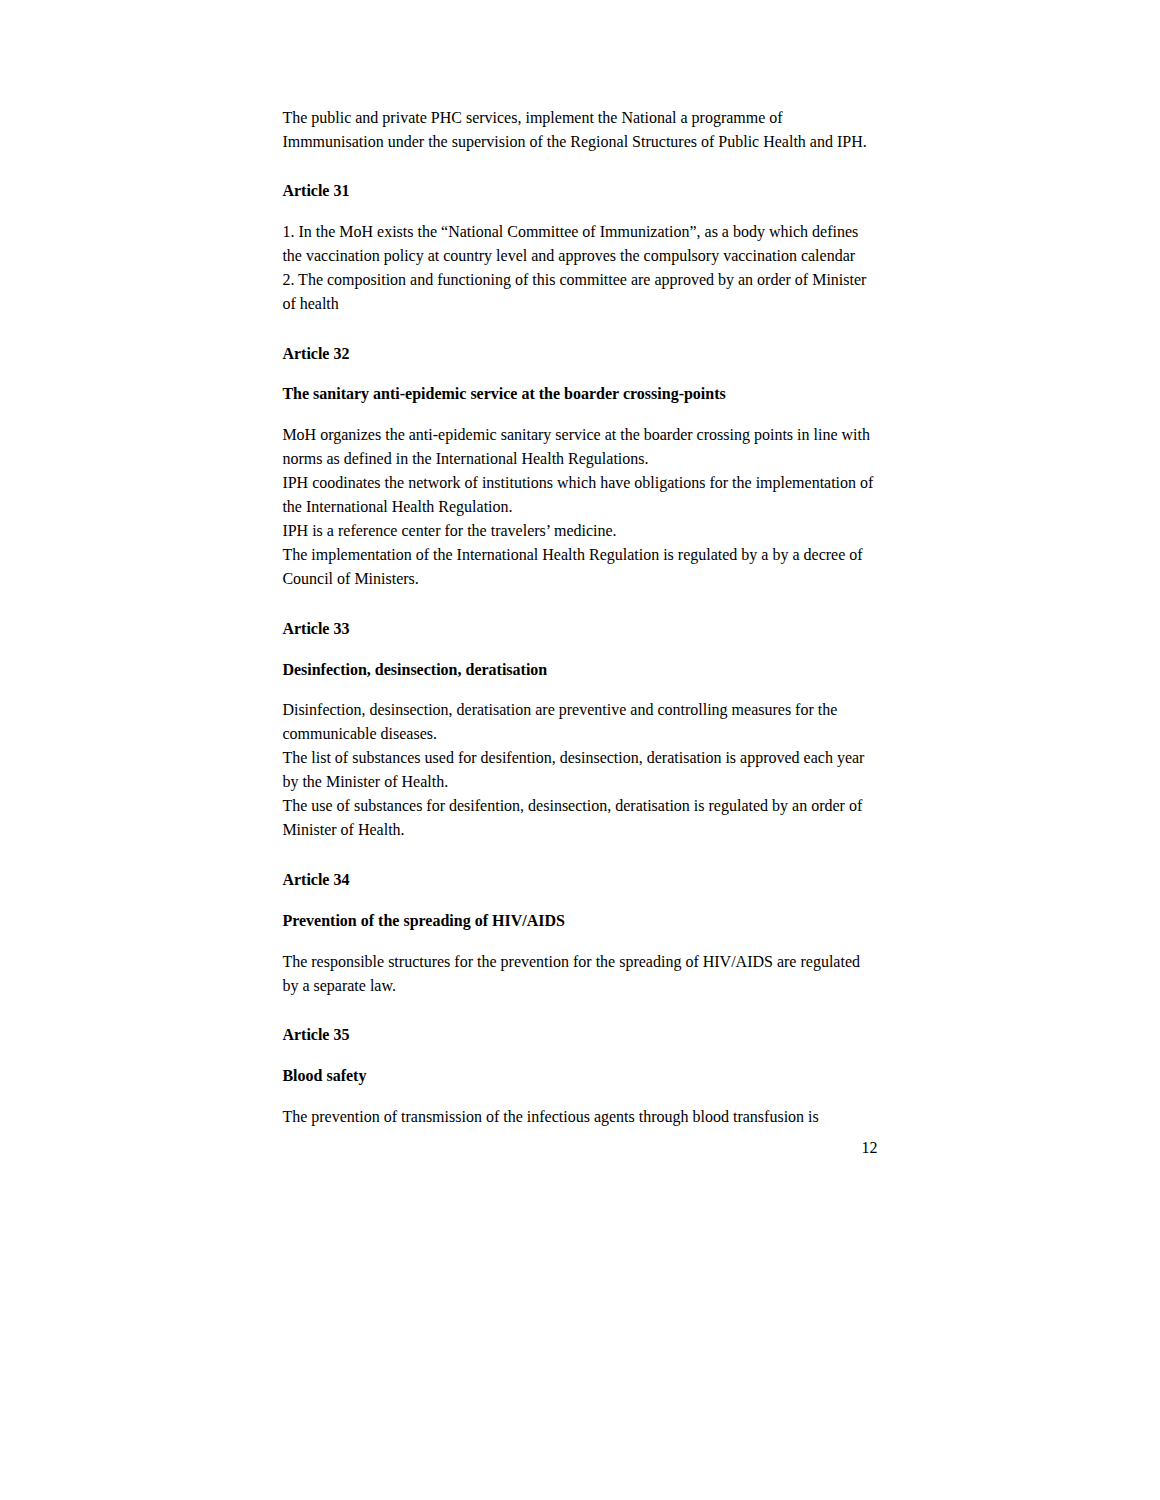The public and private PHC services, implement the National a programme of Immmunisation under the supervision of the Regional Structures of Public Health and IPH.
Article 31
1. In the MoH exists the “National Committee of Immunization”, as a body which defines the vaccination policy at country level and approves the compulsory vaccination calendar
2. The composition and functioning of this committee are approved by an order of Minister of health
Article 32
The sanitary anti-epidemic service at the boarder crossing-points
MoH organizes the anti-epidemic sanitary service at the boarder crossing points in line with norms as defined in the International Health Regulations.
IPH coodinates the network of institutions which have obligations for the implementation of the International Health Regulation.
IPH is a reference center for the travelers’ medicine.
The implementation of the International Health Regulation is regulated by a by a decree of Council of Ministers.
Article 33
Desinfection, desinsection, deratisation
Disinfection, desinsection, deratisation are preventive and controlling measures for the communicable diseases.
The list of substances used for desifention, desinsection, deratisation is approved each year by the Minister of Health.
The use of substances for desifention, desinsection, deratisation is regulated by an order of Minister of Health.
Article 34
Prevention of the spreading of HIV/AIDS
The responsible structures for the prevention for the spreading of HIV/AIDS are regulated by a separate law.
Article 35
Blood safety
The prevention of transmission of the infectious agents through blood transfusion is
12